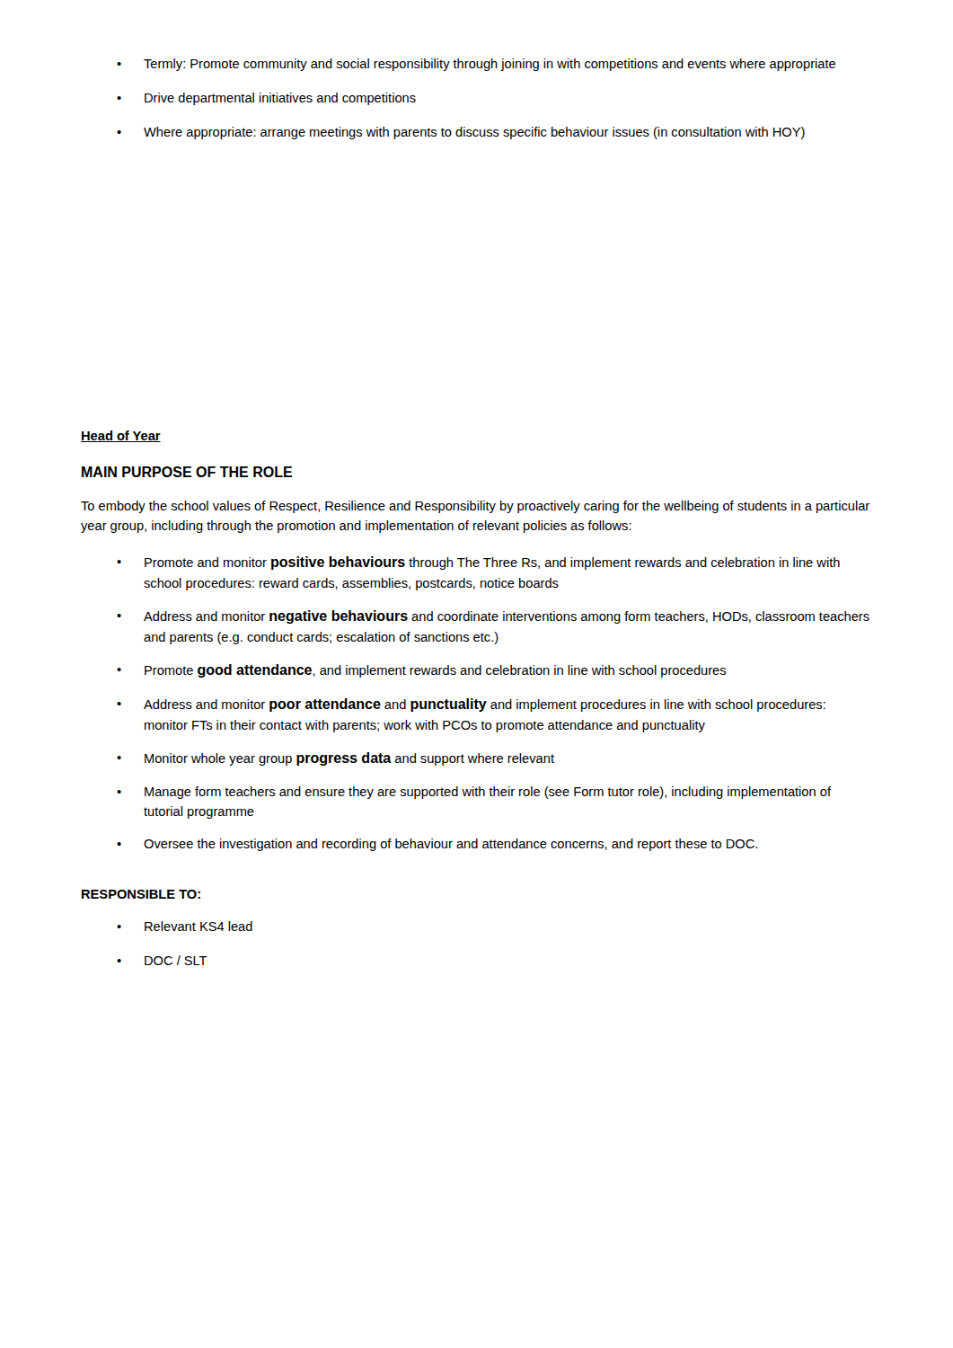Termly: Promote community and social responsibility through joining in with competitions and events where appropriate
Drive departmental initiatives and competitions
Where appropriate: arrange meetings with parents to discuss specific behaviour issues (in consultation with HOY)
Head of Year
MAIN PURPOSE OF THE ROLE
To embody the school values of Respect, Resilience and Responsibility by proactively caring for the wellbeing of students in a particular year group, including through the promotion and implementation of relevant policies as follows:
Promote and monitor positive behaviours through The Three Rs, and implement rewards and celebration in line with school procedures: reward cards, assemblies, postcards, notice boards
Address and monitor negative behaviours and coordinate interventions among form teachers, HODs, classroom teachers and parents (e.g. conduct cards; escalation of sanctions etc.)
Promote good attendance, and implement rewards and celebration in line with school procedures
Address and monitor poor attendance and punctuality and implement procedures in line with school procedures: monitor FTs in their contact with parents; work with PCOs to promote attendance and punctuality
Monitor whole year group progress data and support where relevant
Manage form teachers and ensure they are supported with their role (see Form tutor role), including implementation of tutorial programme
Oversee the investigation and recording of behaviour and attendance concerns, and report these to DOC.
RESPONSIBLE TO:
Relevant KS4 lead
DOC / SLT